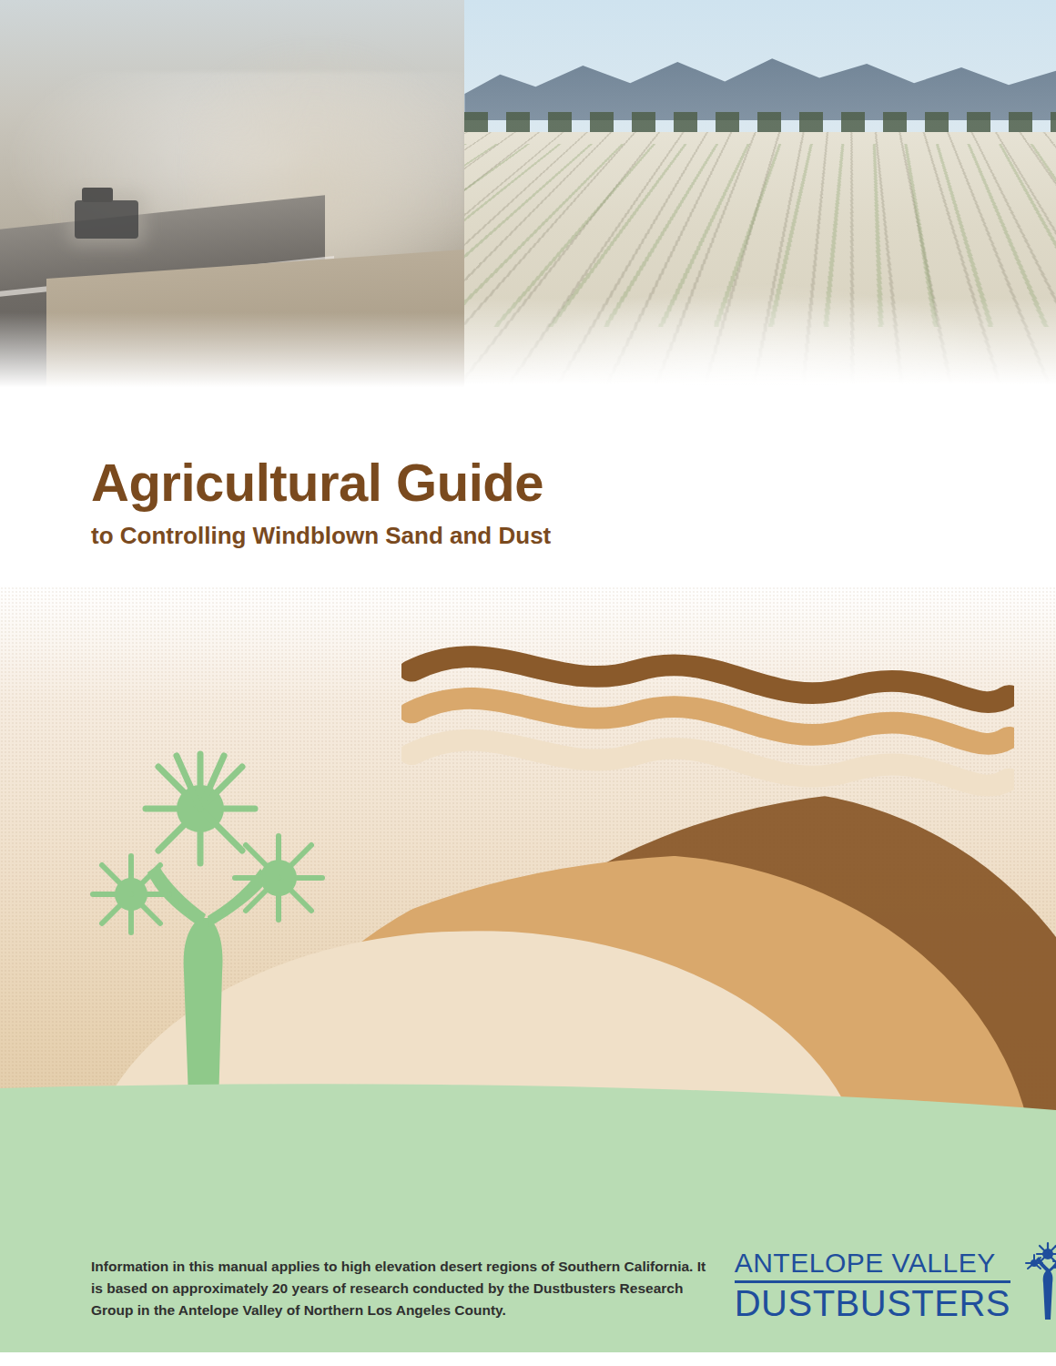Agricultural Guide
to Controlling Windblown Sand and Dust
Information in this manual applies to high elevation desert regions of Southern California. It is based on approximately 20 years of research conducted by the Dustbusters Research Group in the Antelope Valley of Northern Los Angeles County.
ANTELOPE VALLEY
DUSTBUSTERS